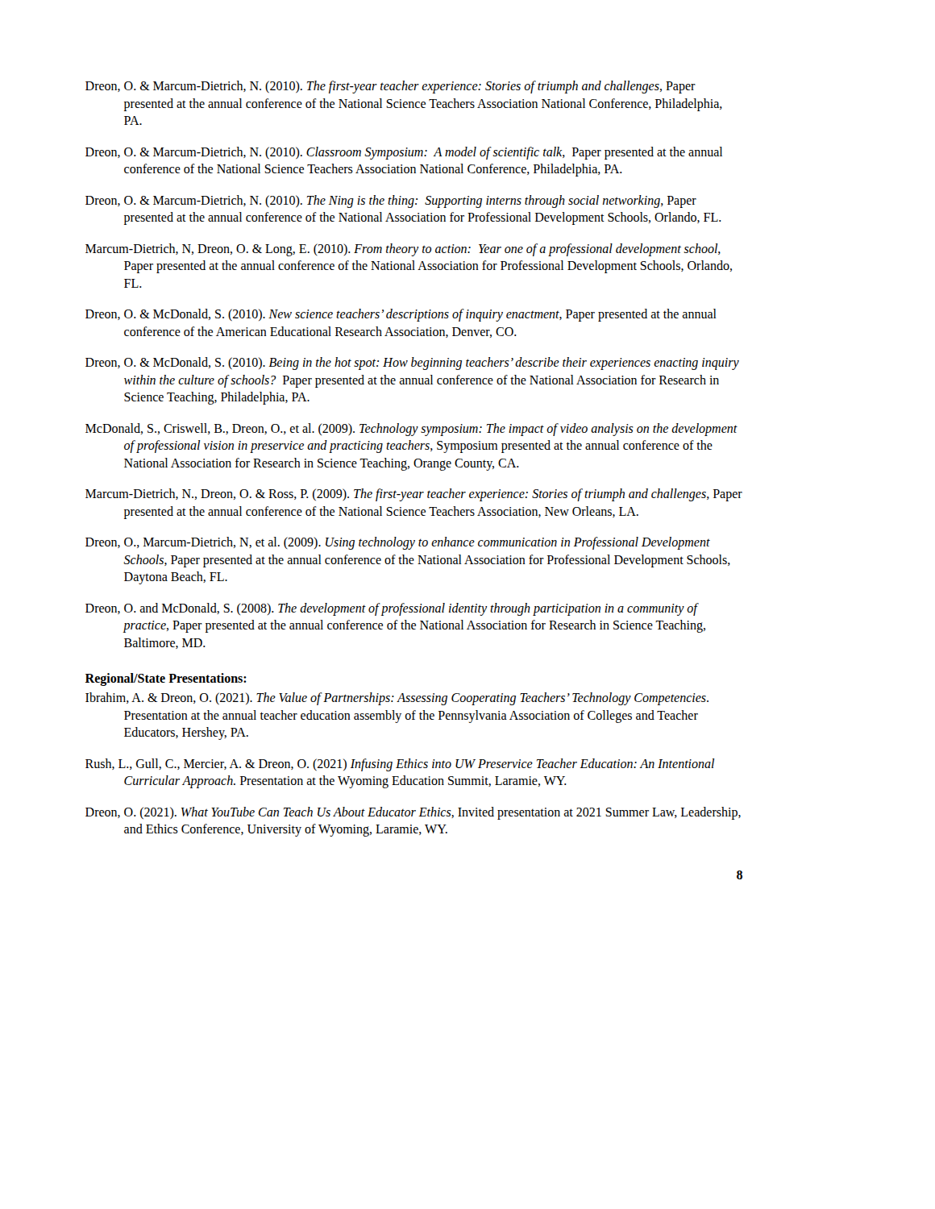Dreon, O. & Marcum-Dietrich, N. (2010). The first-year teacher experience: Stories of triumph and challenges, Paper presented at the annual conference of the National Science Teachers Association National Conference, Philadelphia, PA.
Dreon, O. & Marcum-Dietrich, N. (2010). Classroom Symposium: A model of scientific talk, Paper presented at the annual conference of the National Science Teachers Association National Conference, Philadelphia, PA.
Dreon, O. & Marcum-Dietrich, N. (2010). The Ning is the thing: Supporting interns through social networking, Paper presented at the annual conference of the National Association for Professional Development Schools, Orlando, FL.
Marcum-Dietrich, N, Dreon, O. & Long, E. (2010). From theory to action: Year one of a professional development school, Paper presented at the annual conference of the National Association for Professional Development Schools, Orlando, FL.
Dreon, O. & McDonald, S. (2010). New science teachers’ descriptions of inquiry enactment, Paper presented at the annual conference of the American Educational Research Association, Denver, CO.
Dreon, O. & McDonald, S. (2010). Being in the hot spot: How beginning teachers’ describe their experiences enacting inquiry within the culture of schools? Paper presented at the annual conference of the National Association for Research in Science Teaching, Philadelphia, PA.
McDonald, S., Criswell, B., Dreon, O., et al. (2009). Technology symposium: The impact of video analysis on the development of professional vision in preservice and practicing teachers, Symposium presented at the annual conference of the National Association for Research in Science Teaching, Orange County, CA.
Marcum-Dietrich, N., Dreon, O. & Ross, P. (2009). The first-year teacher experience: Stories of triumph and challenges, Paper presented at the annual conference of the National Science Teachers Association, New Orleans, LA.
Dreon, O., Marcum-Dietrich, N, et al. (2009). Using technology to enhance communication in Professional Development Schools, Paper presented at the annual conference of the National Association for Professional Development Schools, Daytona Beach, FL.
Dreon, O. and McDonald, S. (2008). The development of professional identity through participation in a community of practice, Paper presented at the annual conference of the National Association for Research in Science Teaching, Baltimore, MD.
Regional/State Presentations:
Ibrahim, A. & Dreon, O. (2021). The Value of Partnerships: Assessing Cooperating Teachers’ Technology Competencies. Presentation at the annual teacher education assembly of the Pennsylvania Association of Colleges and Teacher Educators, Hershey, PA.
Rush, L., Gull, C., Mercier, A. & Dreon, O. (2021) Infusing Ethics into UW Preservice Teacher Education: An Intentional Curricular Approach. Presentation at the Wyoming Education Summit, Laramie, WY.
Dreon, O. (2021). What YouTube Can Teach Us About Educator Ethics, Invited presentation at 2021 Summer Law, Leadership, and Ethics Conference, University of Wyoming, Laramie, WY.
8